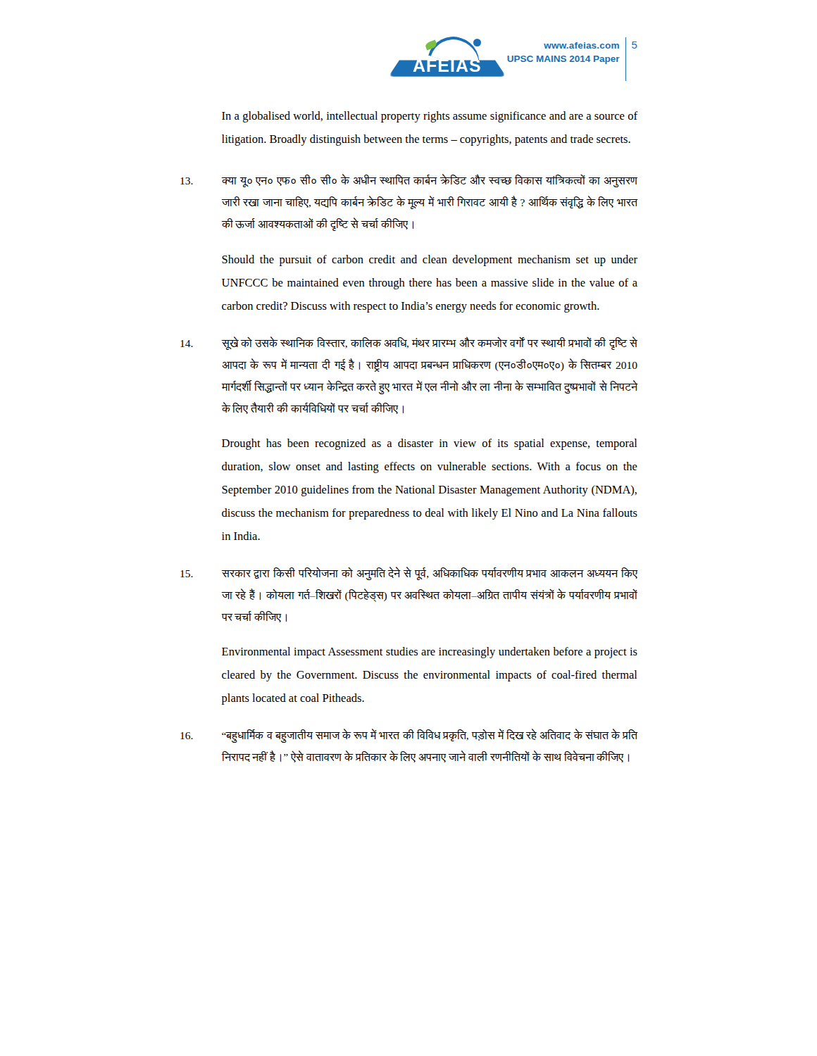AFEIAS
www.afeias.com
UPSC MAINS 2014 Paper
5
In a globalised world, intellectual property rights assume significance and are a source of litigation. Broadly distinguish between the terms – copyrights, patents and trade secrets.
13.
क्या यू० एन० एफ० सी० सी० के अधीन स्थापित कार्बन क्रेडिट और स्वच्छ विकास यांत्रिकत्वों का अनुसरण जारी रखा जाना चाहिए, यद्यपि कार्बन क्रेडिट के मूल्य में भारी गिरावट आयी है ? आर्थिक संवृद्धि के लिए भारत की ऊर्जा आवश्यकताओं की दृष्टि से चर्चा कीजिए।
Should the pursuit of carbon credit and clean development mechanism set up under UNFCCC be maintained even through there has been a massive slide in the value of a carbon credit? Discuss with respect to India’s energy needs for economic growth.
14.
सूखे को उसके स्थानिक विस्तार, कालिक अवधि, मंथर प्रारम्भ और कमजोर वर्गों पर स्थायी प्रभावों की दृष्टि से आपदा के रूप में मान्यता दी गई है। राष्ट्रीय आपदा प्रबन्धन प्राधिकरण (एन०डी०एम०ए०) के सितम्बर 2010 मार्गदर्शी सिद्धान्तों पर ध्यान केन्द्रित करते हुए भारत में एल नीनो और ला नीना के सम्भावित दुष्प्रभावों से निपटने के लिए तैयारी की कार्यविधियों पर चर्चा कीजिए।
Drought has been recognized as a disaster in view of its spatial expense, temporal duration, slow onset and lasting effects on vulnerable sections. With a focus on the September 2010 guidelines from the National Disaster Management Authority (NDMA), discuss the mechanism for preparedness to deal with likely El Nino and La Nina fallouts in India.
15.
सरकार द्वारा किसी परियोजना को अनुमति देने से पूर्व, अधिकाधिक पर्यावरणीय प्रभाव आकलन अध्ययन किए जा रहे हैं। कोयला गर्त–शिखरों (पिटहेड्स) पर अवस्थित कोयला–अग्रित तापीय संयंत्रों के पर्यावरणीय प्रभावों पर चर्चा कीजिए।
Environmental impact Assessment studies are increasingly undertaken before a project is cleared by the Government. Discuss the environmental impacts of coal-fired thermal plants located at coal Pitheads.
16.
“बहुधार्मिक व बहुजातीय समाज के रूप में भारत की विविध प्रकृति, पड़ोस में दिख रहे अतिवाद के संघात के प्रति निरापद नहीं है।” ऐसे वातावरण के प्रतिकार के लिए अपनाए जाने वाली रणनीतियों के साथ विवेचना कीजिए।